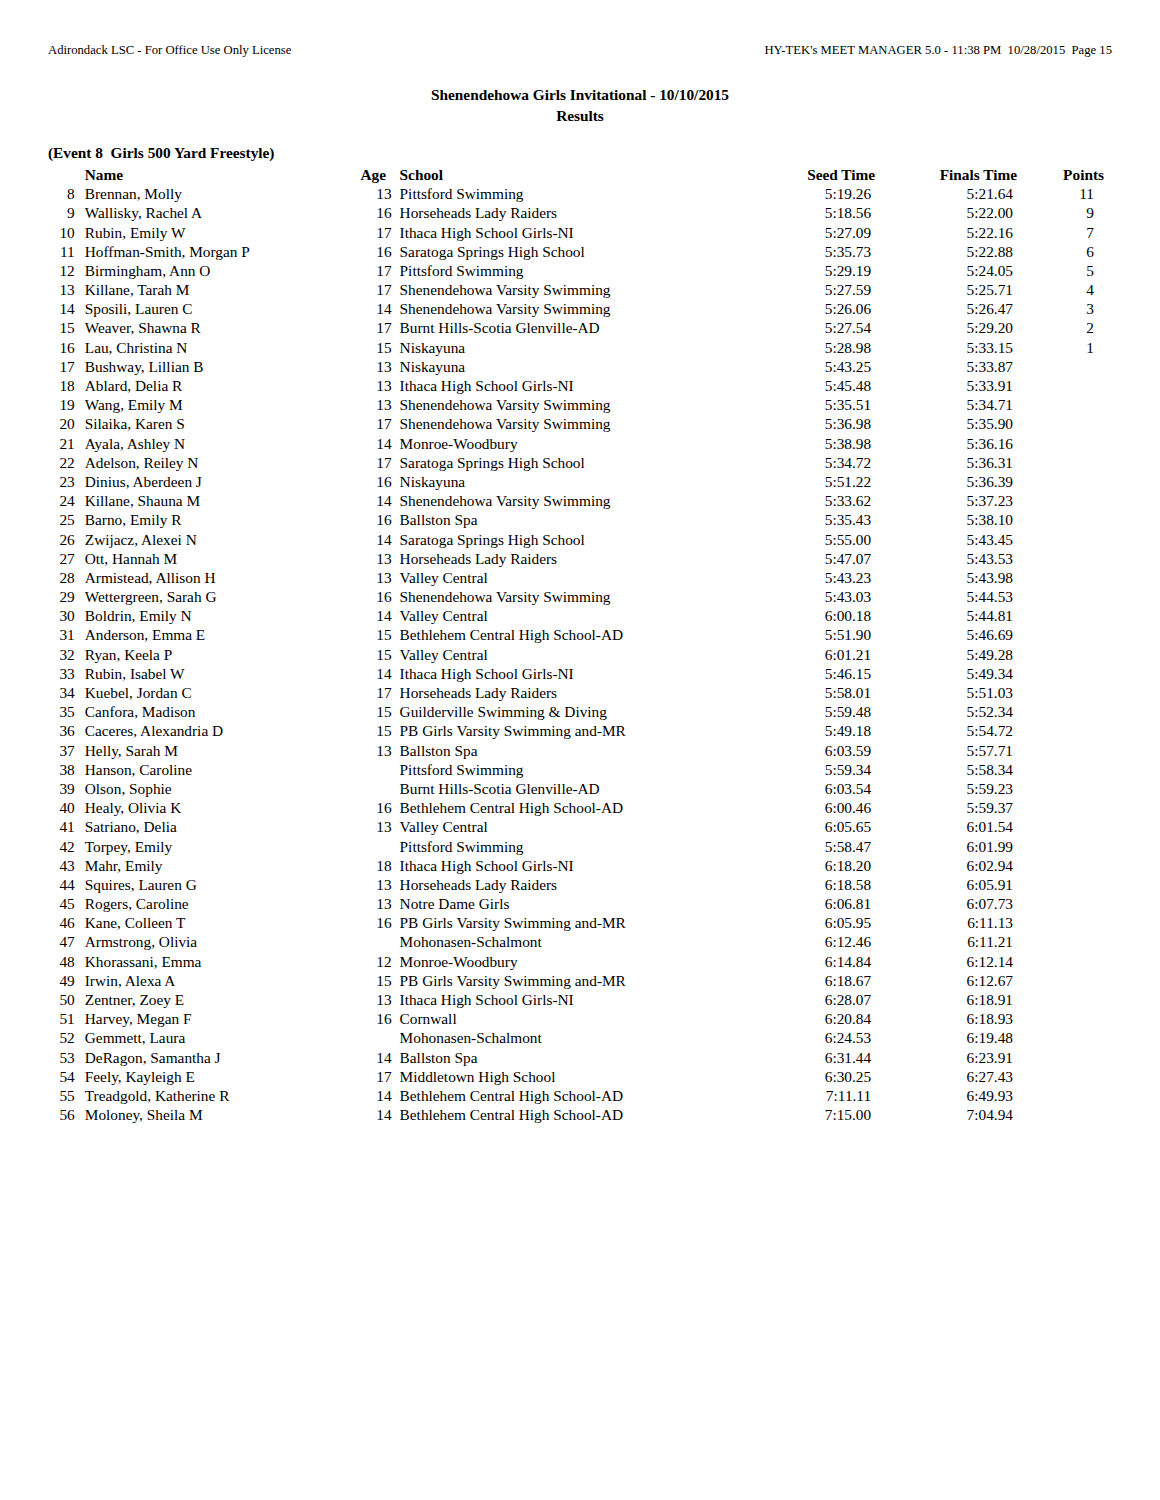Adirondack LSC - For Office Use Only License HY-TEK's MEET MANAGER 5.0 - 11:38 PM 10/28/2015 Page 15
Shenendehowa Girls Invitational - 10/10/2015
Results
(Event 8 Girls 500 Yard Freestyle)
| | Name | Age | School | Seed Time | Finals Time | Points |
| --- | --- | --- | --- | --- | --- | --- |
| 8 | Brennan, Molly | 13 | Pittsford Swimming | 5:19.26 | 5:21.64 | 11 |
| 9 | Wallisky, Rachel A | 16 | Horseheads Lady Raiders | 5:18.56 | 5:22.00 | 9 |
| 10 | Rubin, Emily W | 17 | Ithaca High School Girls-NI | 5:27.09 | 5:22.16 | 7 |
| 11 | Hoffman-Smith, Morgan P | 16 | Saratoga Springs High School | 5:35.73 | 5:22.88 | 6 |
| 12 | Birmingham, Ann O | 17 | Pittsford Swimming | 5:29.19 | 5:24.05 | 5 |
| 13 | Killane, Tarah M | 17 | Shenendehowa Varsity Swimming | 5:27.59 | 5:25.71 | 4 |
| 14 | Sposili, Lauren C | 14 | Shenendehowa Varsity Swimming | 5:26.06 | 5:26.47 | 3 |
| 15 | Weaver, Shawna R | 17 | Burnt Hills-Scotia Glenville-AD | 5:27.54 | 5:29.20 | 2 |
| 16 | Lau, Christina N | 15 | Niskayuna | 5:28.98 | 5:33.15 | 1 |
| 17 | Bushway, Lillian B | 13 | Niskayuna | 5:43.25 | 5:33.87 | |
| 18 | Ablard, Delia R | 13 | Ithaca High School Girls-NI | 5:45.48 | 5:33.91 | |
| 19 | Wang, Emily M | 13 | Shenendehowa Varsity Swimming | 5:35.51 | 5:34.71 | |
| 20 | Silaika, Karen S | 17 | Shenendehowa Varsity Swimming | 5:36.98 | 5:35.90 | |
| 21 | Ayala, Ashley N | 14 | Monroe-Woodbury | 5:38.98 | 5:36.16 | |
| 22 | Adelson, Reiley N | 17 | Saratoga Springs High School | 5:34.72 | 5:36.31 | |
| 23 | Dinius, Aberdeen J | 16 | Niskayuna | 5:51.22 | 5:36.39 | |
| 24 | Killane, Shauna M | 14 | Shenendehowa Varsity Swimming | 5:33.62 | 5:37.23 | |
| 25 | Barno, Emily R | 16 | Ballston Spa | 5:35.43 | 5:38.10 | |
| 26 | Zwijacz, Alexei N | 14 | Saratoga Springs High School | 5:55.00 | 5:43.45 | |
| 27 | Ott, Hannah M | 13 | Horseheads Lady Raiders | 5:47.07 | 5:43.53 | |
| 28 | Armistead, Allison H | 13 | Valley Central | 5:43.23 | 5:43.98 | |
| 29 | Wettergreen, Sarah G | 16 | Shenendehowa Varsity Swimming | 5:43.03 | 5:44.53 | |
| 30 | Boldrin, Emily N | 14 | Valley Central | 6:00.18 | 5:44.81 | |
| 31 | Anderson, Emma E | 15 | Bethlehem Central High School-AD | 5:51.90 | 5:46.69 | |
| 32 | Ryan, Keela P | 15 | Valley Central | 6:01.21 | 5:49.28 | |
| 33 | Rubin, Isabel W | 14 | Ithaca High School Girls-NI | 5:46.15 | 5:49.34 | |
| 34 | Kuebel, Jordan C | 17 | Horseheads Lady Raiders | 5:58.01 | 5:51.03 | |
| 35 | Canfora, Madison | 15 | Guilderville Swimming & Diving | 5:59.48 | 5:52.34 | |
| 36 | Caceres, Alexandria D | 15 | PB Girls Varsity Swimming and-MR | 5:49.18 | 5:54.72 | |
| 37 | Helly, Sarah M | 13 | Ballston Spa | 6:03.59 | 5:57.71 | |
| 38 | Hanson, Caroline | | Pittsford Swimming | 5:59.34 | 5:58.34 | |
| 39 | Olson, Sophie | | Burnt Hills-Scotia Glenville-AD | 6:03.54 | 5:59.23 | |
| 40 | Healy, Olivia K | 16 | Bethlehem Central High School-AD | 6:00.46 | 5:59.37 | |
| 41 | Satriano, Delia | 13 | Valley Central | 6:05.65 | 6:01.54 | |
| 42 | Torpey, Emily | | Pittsford Swimming | 5:58.47 | 6:01.99 | |
| 43 | Mahr, Emily | 18 | Ithaca High School Girls-NI | 6:18.20 | 6:02.94 | |
| 44 | Squires, Lauren G | 13 | Horseheads Lady Raiders | 6:18.58 | 6:05.91 | |
| 45 | Rogers, Caroline | 13 | Notre Dame Girls | 6:06.81 | 6:07.73 | |
| 46 | Kane, Colleen T | 16 | PB Girls Varsity Swimming and-MR | 6:05.95 | 6:11.13 | |
| 47 | Armstrong, Olivia | | Mohonasen-Schalmont | 6:12.46 | 6:11.21 | |
| 48 | Khorassani, Emma | 12 | Monroe-Woodbury | 6:14.84 | 6:12.14 | |
| 49 | Irwin, Alexa A | 15 | PB Girls Varsity Swimming and-MR | 6:18.67 | 6:12.67 | |
| 50 | Zentner, Zoey E | 13 | Ithaca High School Girls-NI | 6:28.07 | 6:18.91 | |
| 51 | Harvey, Megan F | 16 | Cornwall | 6:20.84 | 6:18.93 | |
| 52 | Gemmett, Laura | | Mohonasen-Schalmont | 6:24.53 | 6:19.48 | |
| 53 | DeRagon, Samantha J | 14 | Ballston Spa | 6:31.44 | 6:23.91 | |
| 54 | Feely, Kayleigh E | 17 | Middletown High School | 6:30.25 | 6:27.43 | |
| 55 | Treadgold, Katherine R | 14 | Bethlehem Central High School-AD | 7:11.11 | 6:49.93 | |
| 56 | Moloney, Sheila M | 14 | Bethlehem Central High School-AD | 7:15.00 | 7:04.94 | |